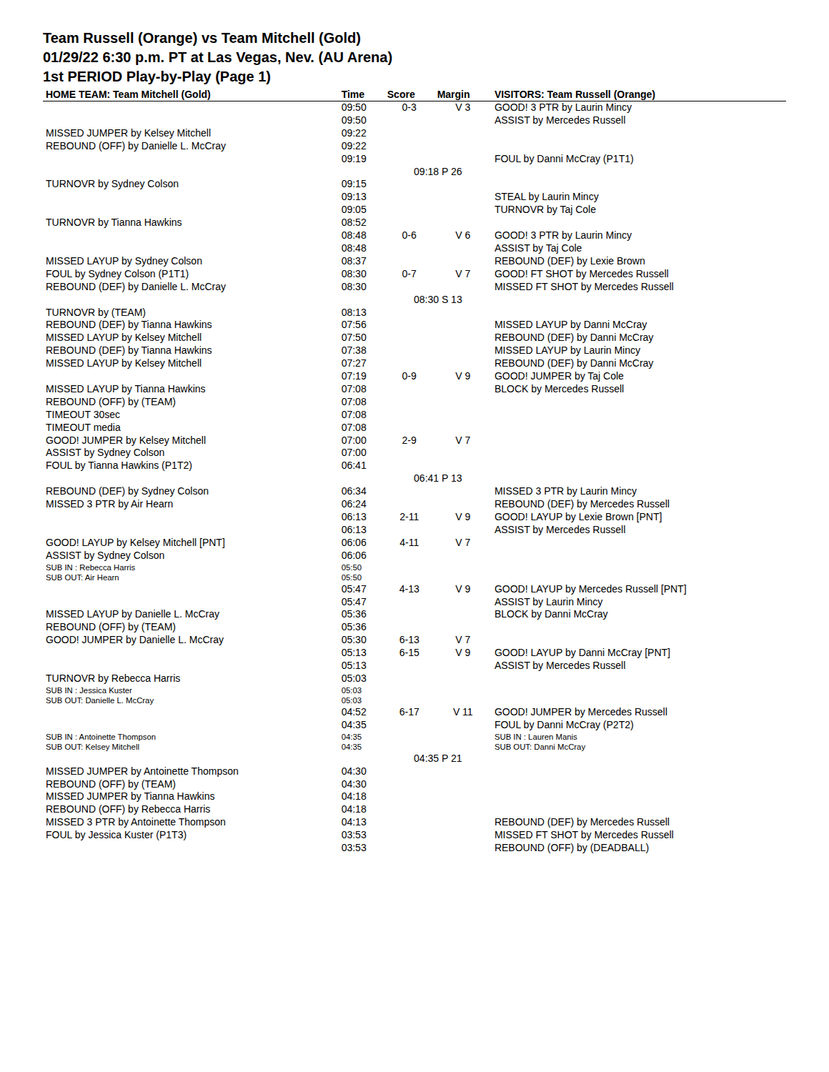Team Russell (Orange) vs Team Mitchell (Gold)
01/29/22 6:30 p.m. PT at Las Vegas, Nev. (AU Arena)
1st PERIOD Play-by-Play (Page 1)
| HOME TEAM: Team Mitchell (Gold) | Time | Score | Margin | VISITORS: Team Russell (Orange) |
| --- | --- | --- | --- | --- |
| | 09:50 | 0-3 | V 3 | GOOD! 3 PTR by Laurin Mincy |
| | 09:50 | | | ASSIST by Mercedes Russell |
| MISSED JUMPER by Kelsey Mitchell | 09:22 | | | |
| REBOUND (OFF) by Danielle L. McCray | 09:22 | | | |
| | 09:19 | | | FOUL by Danni McCray (P1T1) |
| | | 09:18 P 26 | |
| TURNOVR by Sydney Colson | 09:15 | | | |
| | 09:13 | | | STEAL by Laurin Mincy |
| | 09:05 | | | TURNOVR by Taj Cole |
| TURNOVR by Tianna Hawkins | 08:52 | | | |
| | 08:48 | 0-6 | V 6 | GOOD! 3 PTR by Laurin Mincy |
| | 08:48 | | | ASSIST by Taj Cole |
| MISSED LAYUP by Sydney Colson | 08:37 | | | REBOUND (DEF) by Lexie Brown |
| FOUL by Sydney Colson (P1T1) | 08:30 | 0-7 | V 7 | GOOD! FT SHOT by Mercedes Russell |
| REBOUND (DEF) by Danielle L. McCray | 08:30 | | | MISSED FT SHOT by Mercedes Russell |
| | | 08:30 S 13 | |
| TURNOVR by (TEAM) | 08:13 | | | |
| REBOUND (DEF) by Tianna Hawkins | 07:56 | | | MISSED LAYUP by Danni McCray |
| MISSED LAYUP by Kelsey Mitchell | 07:50 | | | REBOUND (DEF) by Danni McCray |
| REBOUND (DEF) by Tianna Hawkins | 07:38 | | | MISSED LAYUP by Laurin Mincy |
| MISSED LAYUP by Kelsey Mitchell | 07:27 | | | REBOUND (DEF) by Danni McCray |
| | 07:19 | 0-9 | V 9 | GOOD! JUMPER by Taj Cole |
| MISSED LAYUP by Tianna Hawkins | 07:08 | | | BLOCK by Mercedes Russell |
| REBOUND (OFF) by (TEAM) | 07:08 | | | |
| TIMEOUT 30sec | 07:08 | | | |
| TIMEOUT media | 07:08 | | | |
| GOOD! JUMPER by Kelsey Mitchell | 07:00 | 2-9 | V 7 | |
| ASSIST by Sydney Colson | 07:00 | | | |
| FOUL by Tianna Hawkins (P1T2) | 06:41 | | | |
| | | 06:41 P 13 | |
| REBOUND (DEF) by Sydney Colson | 06:34 | | | MISSED 3 PTR by Laurin Mincy |
| MISSED 3 PTR by Air Hearn | 06:24 | | | REBOUND (DEF) by Mercedes Russell |
| | 06:13 | 2-11 | V 9 | GOOD! LAYUP by Lexie Brown [PNT] |
| | 06:13 | | | ASSIST by Mercedes Russell |
| GOOD! LAYUP by Kelsey Mitchell [PNT] | 06:06 | 4-11 | V 7 | |
| ASSIST by Sydney Colson | 06:06 | | | |
| SUB IN : Rebecca Harris | 05:50 | | | |
| SUB OUT: Air Hearn | 05:50 | | | |
| | 05:47 | 4-13 | V 9 | GOOD! LAYUP by Mercedes Russell [PNT] |
| | 05:47 | | | ASSIST by Laurin Mincy |
| MISSED LAYUP by Danielle L. McCray | 05:36 | | | BLOCK by Danni McCray |
| REBOUND (OFF) by (TEAM) | 05:36 | | | |
| GOOD! JUMPER by Danielle L. McCray | 05:30 | 6-13 | V 7 | |
| | 05:13 | 6-15 | V 9 | GOOD! LAYUP by Danni McCray [PNT] |
| | 05:13 | | | ASSIST by Mercedes Russell |
| TURNOVR by Rebecca Harris | 05:03 | | | |
| SUB IN : Jessica Kuster | 05:03 | | | |
| SUB OUT: Danielle L. McCray | 05:03 | | | |
| | 04:52 | 6-17 | V 11 | GOOD! JUMPER by Mercedes Russell |
| | 04:35 | | | FOUL by Danni McCray (P2T2) |
| SUB IN : Antoinette Thompson | 04:35 | | | SUB IN : Lauren Manis |
| SUB OUT: Kelsey Mitchell | 04:35 | | | SUB OUT: Danni McCray |
| | | 04:35 P 21 | |
| MISSED JUMPER by Antoinette Thompson | 04:30 | | | |
| REBOUND (OFF) by (TEAM) | 04:30 | | | |
| MISSED JUMPER by Tianna Hawkins | 04:18 | | | |
| REBOUND (OFF) by Rebecca Harris | 04:18 | | | |
| MISSED 3 PTR by Antoinette Thompson | 04:13 | | | REBOUND (DEF) by Mercedes Russell |
| FOUL by Jessica Kuster (P1T3) | 03:53 | | | MISSED FT SHOT by Mercedes Russell |
| | 03:53 | | | REBOUND (OFF) by (DEADBALL) |